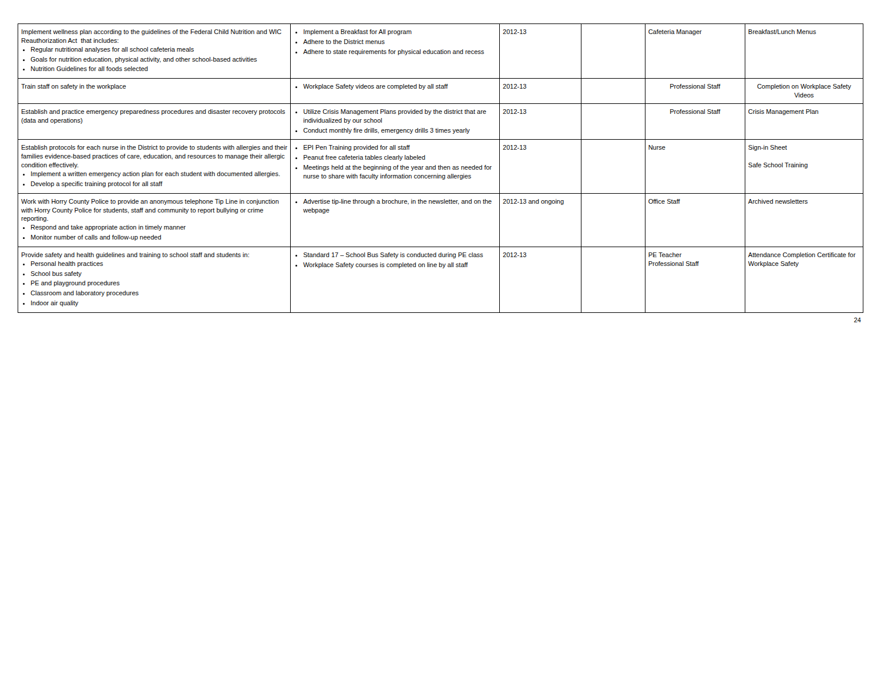| Implement wellness plan according to the guidelines of the Federal Child Nutrition and WIC Reauthorization Act that includes: Regular nutritional analyses for all school cafeteria meals Goals for nutrition education, physical activity, and other school-based activities Nutrition Guidelines for all foods selected | Implement a Breakfast for All program Adhere to the District menus Adhere to state requirements for physical education and recess | 2012-13 | | Cafeteria Manager | Breakfast/Lunch Menus |
| Train staff on safety in the workplace | Workplace Safety videos are completed by all staff | 2012-13 | | Professional Staff | Completion on Workplace Safety Videos |
| Establish and practice emergency preparedness procedures and disaster recovery protocols (data and operations) | Utilize Crisis Management Plans provided by the district that are individualized by our school Conduct monthly fire drills, emergency drills 3 times yearly | 2012-13 | | Professional Staff | Crisis Management Plan |
| Establish protocols for each nurse in the District to provide to students with allergies and their families evidence-based practices of care, education, and resources to manage their allergic condition effectively. Implement a written emergency action plan for each student with documented allergies. Develop a specific training protocol for all staff | EPI Pen Training provided for all staff Peanut free cafeteria tables clearly labeled Meetings held at the beginning of the year and then as needed for nurse to share with faculty information concerning allergies | 2012-13 | | Nurse | Sign-in Sheet Safe School Training |
| Work with Horry County Police to provide an anonymous telephone Tip Line in conjunction with Horry County Police for students, staff and community to report bullying or crime reporting. Respond and take appropriate action in timely manner Monitor number of calls and follow-up needed | Advertise tip-line through a brochure, in the newsletter, and on the webpage | 2012-13 and ongoing | | Office Staff | Archived newsletters |
| Provide safety and health guidelines and training to school staff and students in: Personal health practices School bus safety PE and playground procedures Classroom and laboratory procedures Indoor air quality | Standard 17 – School Bus Safety is conducted during PE class Workplace Safety courses is completed on line by all staff | 2012-13 | | PE Teacher Professional Staff | Attendance Completion Certificate for Workplace Safety |
24